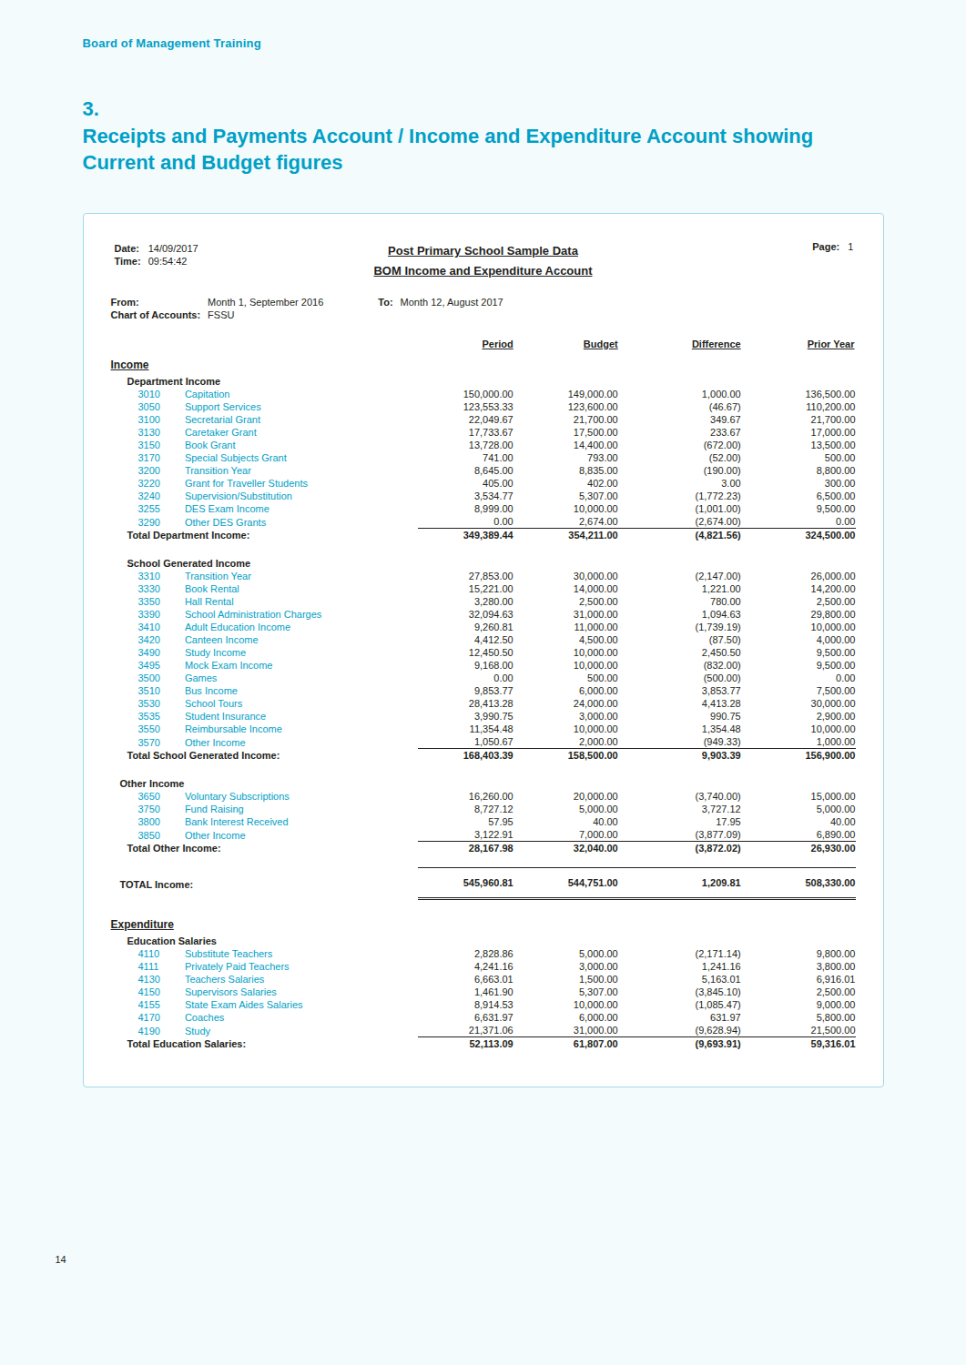Board of Management Training
3. Receipts and Payments Account / Income and Expenditure Account showing Current and Budget figures
| / Date: / 14/09/2017 / / Time: / 09:54:42 / | Post Primary School Sample Data BOM Income and Expenditure Account | Page: 1 |
| From: | Month 1, September 2016 | To: | Month 12, August 2017 |
| Chart of Accounts: | FSSU | | |
| | | Period | Budget | Difference | Prior Year |
| --- | --- | --- | --- | --- | --- |
| Income |
| Department Income |
| 3010 | Capitation | 150,000.00 | 149,000.00 | 1,000.00 | 136,500.00 |
| 3050 | Support Services | 123,553.33 | 123,600.00 | (46.67) | 110,200.00 |
| 3100 | Secretarial Grant | 22,049.67 | 21,700.00 | 349.67 | 21,700.00 |
| 3130 | Caretaker Grant | 17,733.67 | 17,500.00 | 233.67 | 17,000.00 |
| 3150 | Book Grant | 13,728.00 | 14,400.00 | (672.00) | 13,500.00 |
| 3170 | Special Subjects Grant | 741.00 | 793.00 | (52.00) | 500.00 |
| 3200 | Transition Year | 8,645.00 | 8,835.00 | (190.00) | 8,800.00 |
| 3220 | Grant for Traveller Students | 405.00 | 402.00 | 3.00 | 300.00 |
| 3240 | Supervision/Substitution | 3,534.77 | 5,307.00 | (1,772.23) | 6,500.00 |
| 3255 | DES Exam Income | 8,999.00 | 10,000.00 | (1,001.00) | 9,500.00 |
| 3290 | Other DES Grants | 0.00 | 2,674.00 | (2,674.00) | 0.00 |
| Total Department Income: | 349,389.44 | 354,211.00 | (4,821.56) | 324,500.00 |
| School Generated Income |
| 3310 | Transition Year | 27,853.00 | 30,000.00 | (2,147.00) | 26,000.00 |
| 3330 | Book Rental | 15,221.00 | 14,000.00 | 1,221.00 | 14,200.00 |
| 3350 | Hall Rental | 3,280.00 | 2,500.00 | 780.00 | 2,500.00 |
| 3390 | School Administration Charges | 32,094.63 | 31,000.00 | 1,094.63 | 29,800.00 |
| 3410 | Adult Education Income | 9,260.81 | 11,000.00 | (1,739.19) | 10,000.00 |
| 3420 | Canteen Income | 4,412.50 | 4,500.00 | (87.50) | 4,000.00 |
| 3490 | Study Income | 12,450.50 | 10,000.00 | 2,450.50 | 9,500.00 |
| 3495 | Mock Exam Income | 9,168.00 | 10,000.00 | (832.00) | 9,500.00 |
| 3500 | Games | 0.00 | 500.00 | (500.00) | 0.00 |
| 3510 | Bus Income | 9,853.77 | 6,000.00 | 3,853.77 | 7,500.00 |
| 3530 | School Tours | 28,413.28 | 24,000.00 | 4,413.28 | 30,000.00 |
| 3535 | Student Insurance | 3,990.75 | 3,000.00 | 990.75 | 2,900.00 |
| 3550 | Reimbursable Income | 11,354.48 | 10,000.00 | 1,354.48 | 10,000.00 |
| 3570 | Other Income | 1,050.67 | 2,000.00 | (949.33) | 1,000.00 |
| Total School Generated Income: | 168,403.39 | 158,500.00 | 9,903.39 | 156,900.00 |
| Other Income |
| 3650 | Voluntary Subscriptions | 16,260.00 | 20,000.00 | (3,740.00) | 15,000.00 |
| 3750 | Fund Raising | 8,727.12 | 5,000.00 | 3,727.12 | 5,000.00 |
| 3800 | Bank Interest Received | 57.95 | 40.00 | 17.95 | 40.00 |
| 3850 | Other Income | 3,122.91 | 7,000.00 | (3,877.09) | 6,890.00 |
| Total Other Income: | 28,167.98 | 32,040.00 | (3,872.02) | 26,930.00 |
| TOTAL Income: | 545,960.81 | 544,751.00 | 1,209.81 | 508,330.00 |
| Expenditure |
| Education Salaries |
| 4110 | Substitute Teachers | 2,828.86 | 5,000.00 | (2,171.14) | 9,800.00 |
| 4111 | Privately Paid Teachers | 4,241.16 | 3,000.00 | 1,241.16 | 3,800.00 |
| 4130 | Teachers Salaries | 6,663.01 | 1,500.00 | 5,163.01 | 6,916.01 |
| 4150 | Supervisors Salaries | 1,461.90 | 5,307.00 | (3,845.10) | 2,500.00 |
| 4155 | State Exam Aides Salaries | 8,914.53 | 10,000.00 | (1,085.47) | 9,000.00 |
| 4170 | Coaches | 6,631.97 | 6,000.00 | 631.97 | 5,800.00 |
| 4190 | Study | 21,371.06 | 31,000.00 | (9,628.94) | 21,500.00 |
| Total Education Salaries: | 52,113.09 | 61,807.00 | (9,693.91) | 59,316.01 |
14